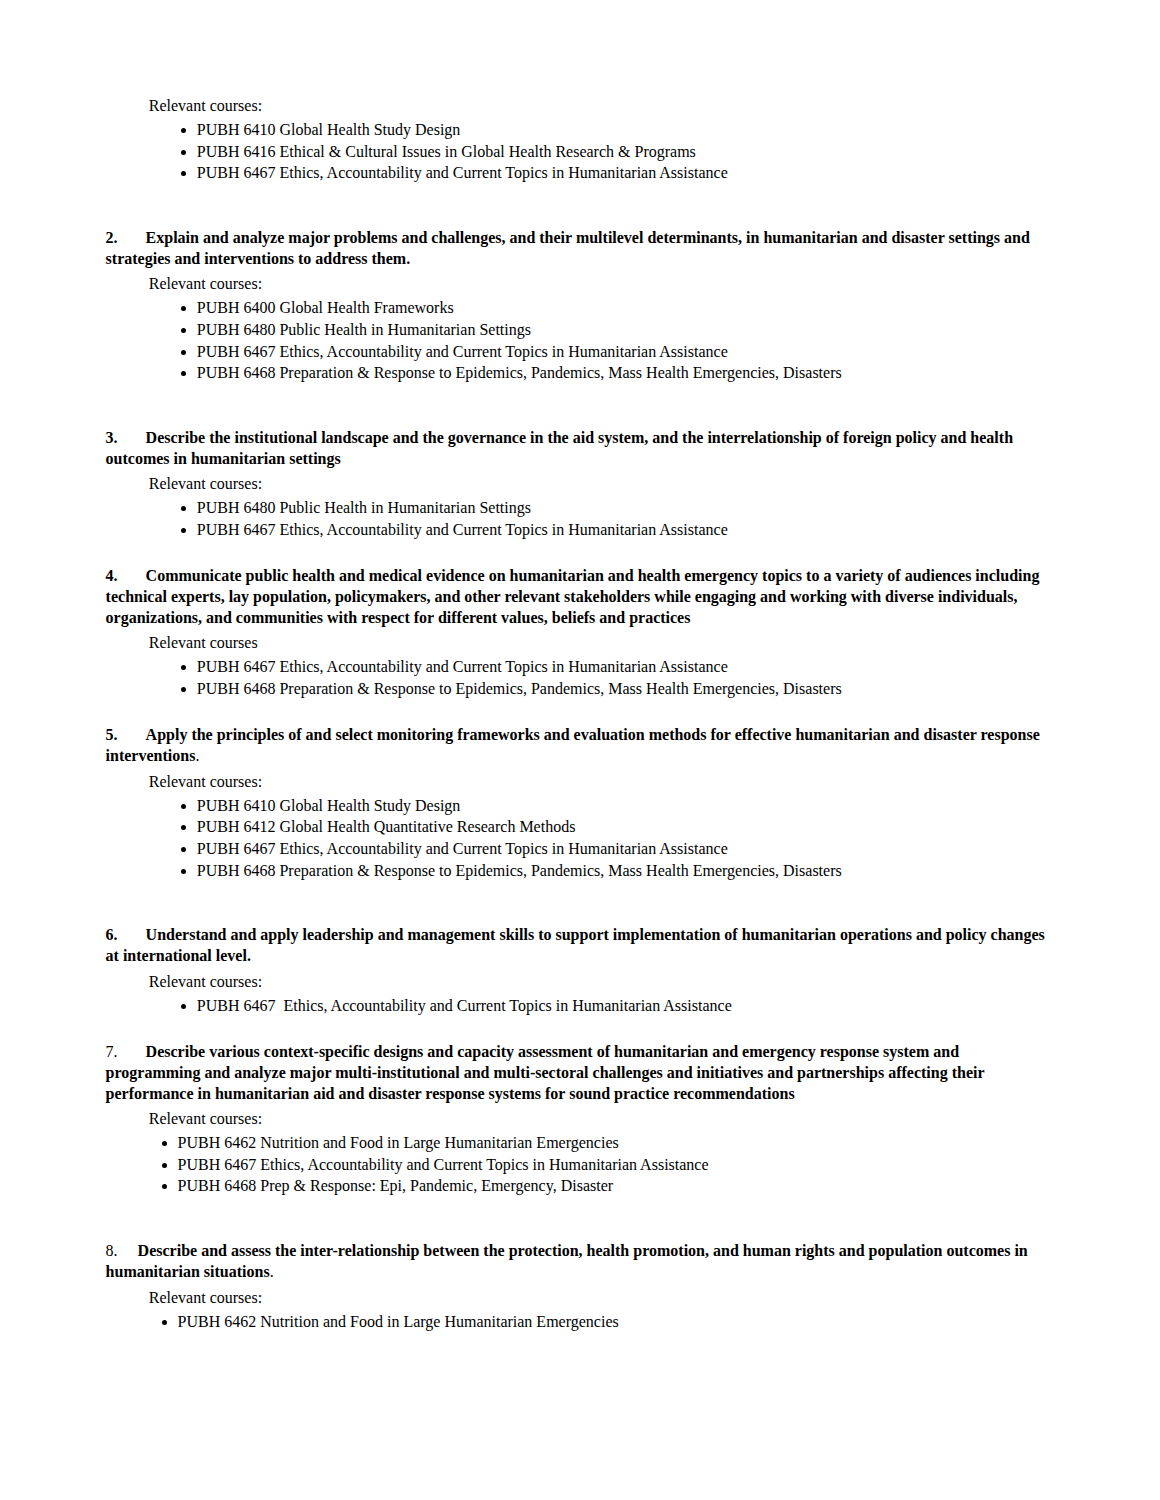Relevant courses:
PUBH 6410 Global Health Study Design
PUBH 6416 Ethical & Cultural Issues in Global Health Research & Programs
PUBH 6467 Ethics, Accountability and Current Topics in Humanitarian Assistance
2. Explain and analyze major problems and challenges, and their multilevel determinants, in humanitarian and disaster settings and strategies and interventions to address them.
Relevant courses:
PUBH 6400 Global Health Frameworks
PUBH 6480 Public Health in Humanitarian Settings
PUBH 6467 Ethics, Accountability and Current Topics in Humanitarian Assistance
PUBH 6468 Preparation & Response to Epidemics, Pandemics, Mass Health Emergencies, Disasters
3. Describe the institutional landscape and the governance in the aid system, and the interrelationship of foreign policy and health outcomes in humanitarian settings
Relevant courses:
PUBH 6480 Public Health in Humanitarian Settings
PUBH 6467 Ethics, Accountability and Current Topics in Humanitarian Assistance
4. Communicate public health and medical evidence on humanitarian and health emergency topics to a variety of audiences including technical experts, lay population, policymakers, and other relevant stakeholders while engaging and working with diverse individuals, organizations, and communities with respect for different values, beliefs and practices
Relevant courses
PUBH 6467 Ethics, Accountability and Current Topics in Humanitarian Assistance
PUBH 6468 Preparation & Response to Epidemics, Pandemics, Mass Health Emergencies, Disasters
5. Apply the principles of and select monitoring frameworks and evaluation methods for effective humanitarian and disaster response interventions.
Relevant courses:
PUBH 6410 Global Health Study Design
PUBH 6412 Global Health Quantitative Research Methods
PUBH 6467 Ethics, Accountability and Current Topics in Humanitarian Assistance
PUBH 6468 Preparation & Response to Epidemics, Pandemics, Mass Health Emergencies, Disasters
6. Understand and apply leadership and management skills to support implementation of humanitarian operations and policy changes at international level.
Relevant courses:
PUBH 6467 Ethics, Accountability and Current Topics in Humanitarian Assistance
7. Describe various context-specific designs and capacity assessment of humanitarian and emergency response system and programming and analyze major multi-institutional and multi-sectoral challenges and initiatives and partnerships affecting their performance in humanitarian aid and disaster response systems for sound practice recommendations
Relevant courses:
PUBH 6462 Nutrition and Food in Large Humanitarian Emergencies
PUBH 6467 Ethics, Accountability and Current Topics in Humanitarian Assistance
PUBH 6468 Prep & Response: Epi, Pandemic, Emergency, Disaster
8. Describe and assess the inter-relationship between the protection, health promotion, and human rights and population outcomes in humanitarian situations.
Relevant courses:
PUBH 6462 Nutrition and Food in Large Humanitarian Emergencies